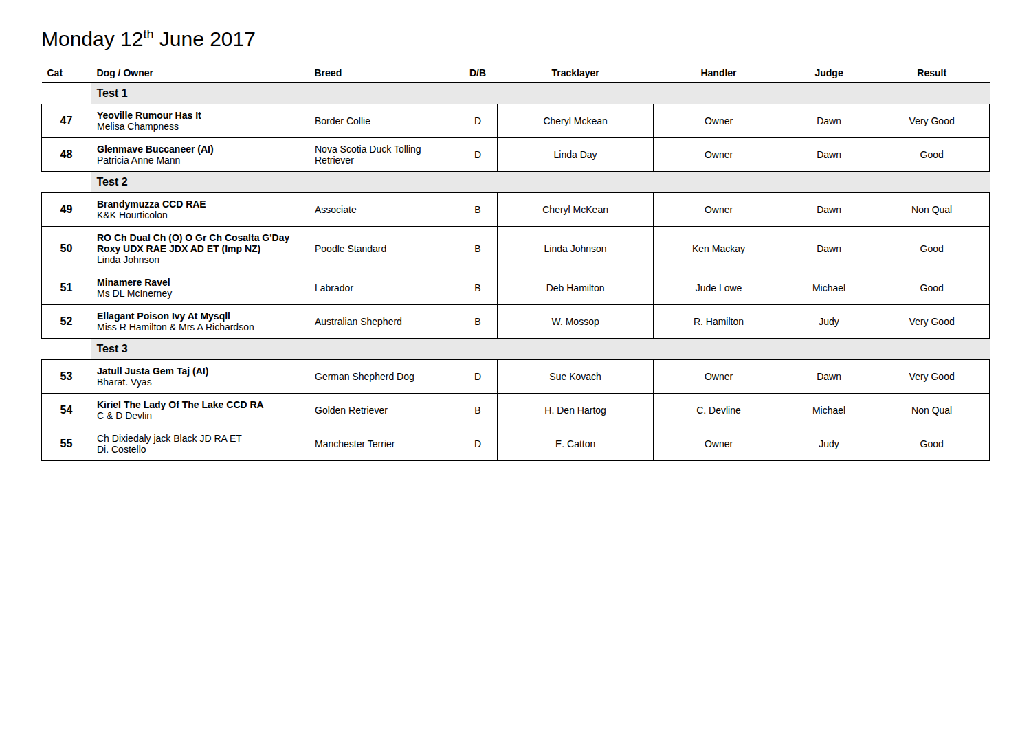Monday 12th June 2017
| Cat | Dog / Owner | Breed | D/B | Tracklayer | Handler | Judge | Result |
| --- | --- | --- | --- | --- | --- | --- | --- |
| | Test 1 |
| 47 | Yeoville Rumour Has It Melisa Champness | Border Collie | D | Cheryl Mckean | Owner | Dawn | Very Good |
| 48 | Glenmave Buccaneer (AI) Patricia Anne Mann | Nova Scotia Duck Tolling Retriever | D | Linda Day | Owner | Dawn | Good |
| | Test 2 |
| 49 | Brandymuzza CCD RAE K&K Hourticolon | Associate | B | Cheryl McKean | Owner | Dawn | Non Qual |
| 50 | RO Ch Dual Ch (O) O Gr Ch Cosalta G'Day Roxy UDX RAE JDX AD ET (Imp NZ) Linda Johnson | Poodle Standard | B | Linda Johnson | Ken Mackay | Dawn | Good |
| 51 | Minamere Ravel Ms DL McInerney | Labrador | B | Deb Hamilton | Jude Lowe | Michael | Good |
| 52 | Ellagant Poison Ivy At Mysqll Miss R Hamilton & Mrs A Richardson | Australian Shepherd | B | W. Mossop | R. Hamilton | Judy | Very Good |
| | Test 3 |
| 53 | Jatull Justa Gem Taj (AI) Bharat. Vyas | German Shepherd Dog | D | Sue Kovach | Owner | Dawn | Very Good |
| 54 | Kiriel The Lady Of The Lake CCD RA C & D Devlin | Golden Retriever | B | H. Den Hartog | C. Devline | Michael | Non Qual |
| 55 | Ch Dixiedaly jack Black JD RA ET Di. Costello | Manchester Terrier | D | E. Catton | Owner | Judy | Good |